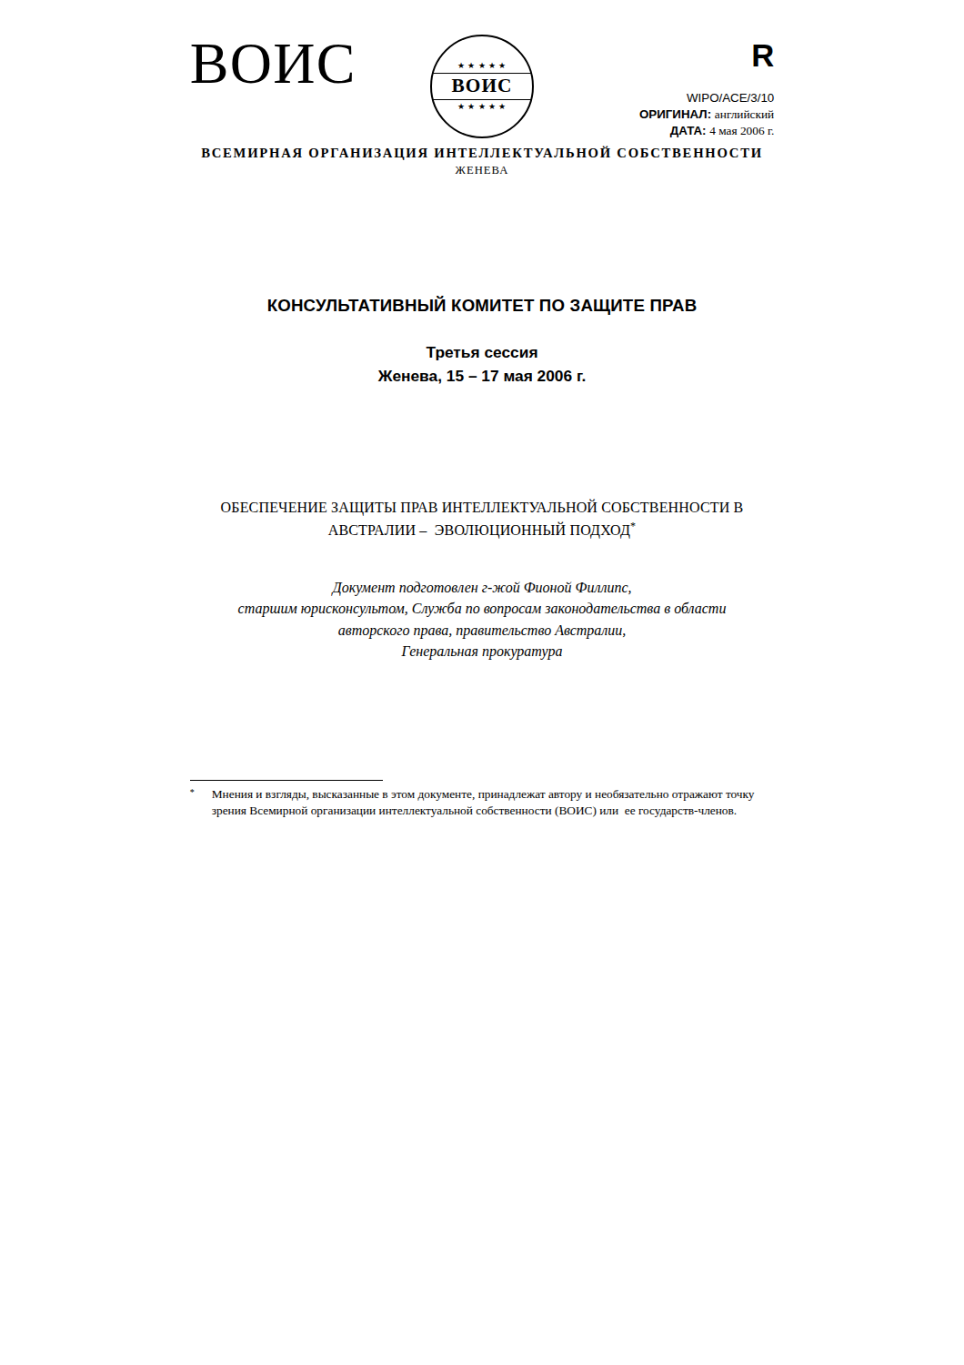| ВОИС | ★ ★ ★ ★ ★ ВОИС ★ ★ ★ ★ ★ | R WIPO/ACE/3/10 ОРИГИНАЛ: английский ДАТА: 4 мая 2006 г. |
ВСЕМИРНАЯ ОРГАНИЗАЦИЯ ИНТЕЛЛЕКТУАЛЬНОЙ СОБСТВЕННОСТИ
ЖЕНЕВА
КОНСУЛЬТАТИВНЫЙ КОМИТЕТ ПО ЗАЩИТЕ ПРАВ
Третья сессия
Женева, 15 – 17 мая 2006 г.
ОБЕСПЕЧЕНИЕ ЗАЩИТЫ ПРАВ ИНТЕЛЛЕКТУАЛЬНОЙ СОБСТВЕННОСТИ В
АВСТРАЛИИ – ЭВОЛЮЦИОННЫЙ ПОДХОД*
Документ подготовлен г-жой Фионой Филлипс,
старшим юрисконсультом, Служба по вопросам законодательства в области
авторского права, правительство Австралии,
Генеральная прокуратура
*
Мнения и взгляды, высказанные в этом документе, принадлежат автору и необязательно отражают точку зрения Всемирной организации интеллектуальной собственности (ВОИС) или ее государств-членов.